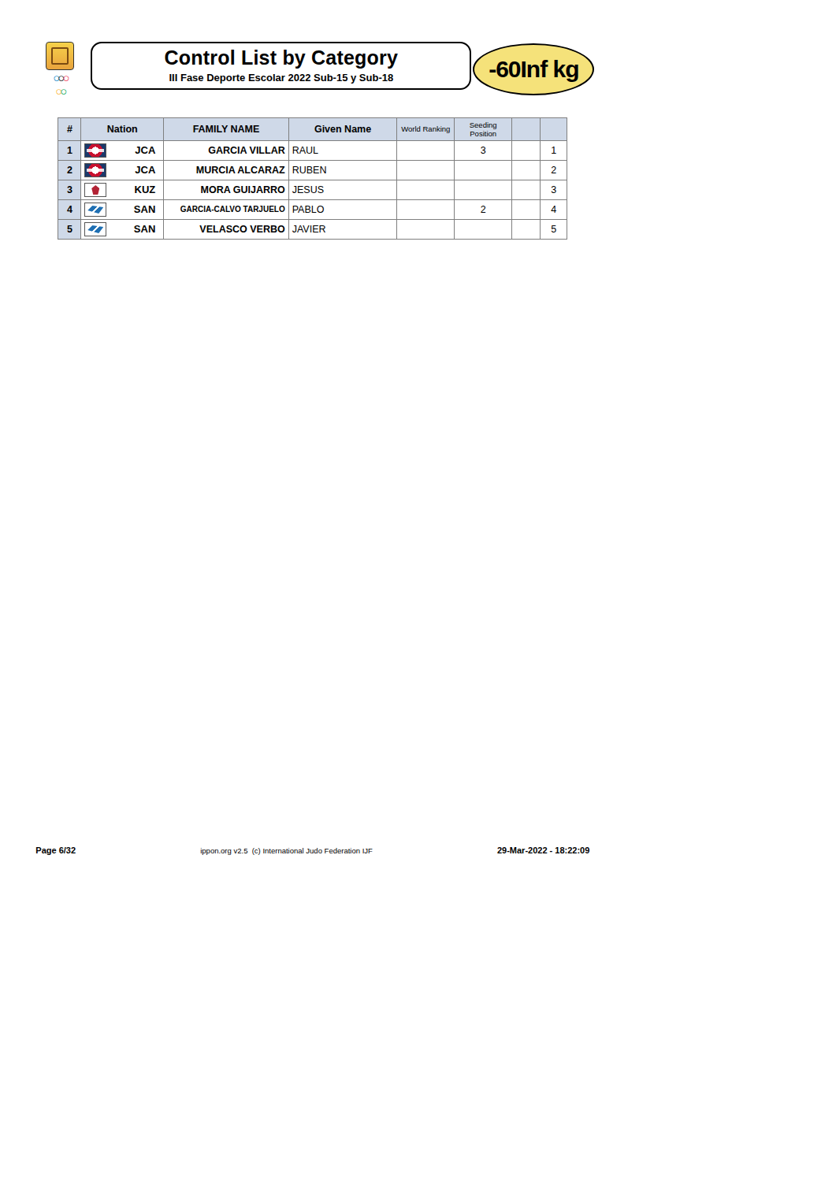○○○
○○
Control List by Category
III Fase Deporte Escolar 2022 Sub-15 y Sub-18
-60Inf kg
| # | Nation | FAMILY NAME | Given Name | World Ranking | Seeding Position | | |
| --- | --- | --- | --- | --- | --- | --- | --- |
| 1 | JCA | GARCIA VILLAR | RAUL | | 3 | | 1 |
| 2 | JCA | MURCIA ALCARAZ | RUBEN | | | | 2 |
| 3 | KUZ | MORA GUIJARRO | JESUS | | | | 3 |
| 4 | SAN | GARCIA-CALVO TARJUELO | PABLO | | 2 | | 4 |
| 5 | SAN | VELASCO VERBO | JAVIER | | | | 5 |
Page 6/32
ippon.org v2.5 (c) International Judo Federation IJF
29-Mar-2022 - 18:22:09